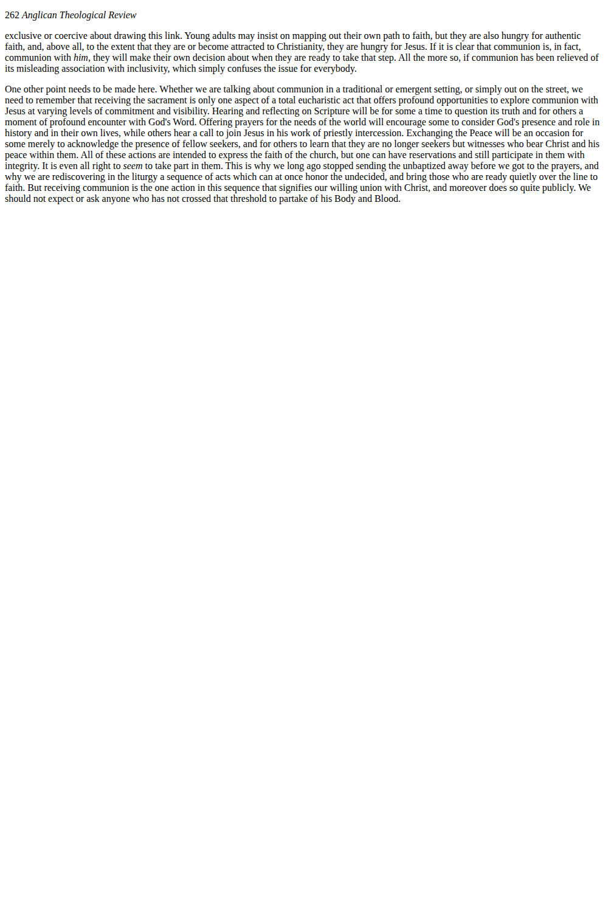262 Anglican Theological Review
exclusive or coercive about drawing this link. Young adults may insist on mapping out their own path to faith, but they are also hungry for authentic faith, and, above all, to the extent that they are or become attracted to Christianity, they are hungry for Jesus. If it is clear that communion is, in fact, communion with him, they will make their own decision about when they are ready to take that step. All the more so, if communion has been relieved of its misleading association with inclusivity, which simply confuses the issue for everybody.
One other point needs to be made here. Whether we are talking about communion in a traditional or emergent setting, or simply out on the street, we need to remember that receiving the sacrament is only one aspect of a total eucharistic act that offers profound opportunities to explore communion with Jesus at varying levels of commitment and visibility. Hearing and reflecting on Scripture will be for some a time to question its truth and for others a moment of profound encounter with God's Word. Offering prayers for the needs of the world will encourage some to consider God's presence and role in history and in their own lives, while others hear a call to join Jesus in his work of priestly intercession. Exchanging the Peace will be an occasion for some merely to acknowledge the presence of fellow seekers, and for others to learn that they are no longer seekers but witnesses who bear Christ and his peace within them. All of these actions are intended to express the faith of the church, but one can have reservations and still participate in them with integrity. It is even all right to seem to take part in them. This is why we long ago stopped sending the unbaptized away before we got to the prayers, and why we are rediscovering in the liturgy a sequence of acts which can at once honor the undecided, and bring those who are ready quietly over the line to faith. But receiving communion is the one action in this sequence that signifies our willing union with Christ, and moreover does so quite publicly. We should not expect or ask anyone who has not crossed that threshold to partake of his Body and Blood.